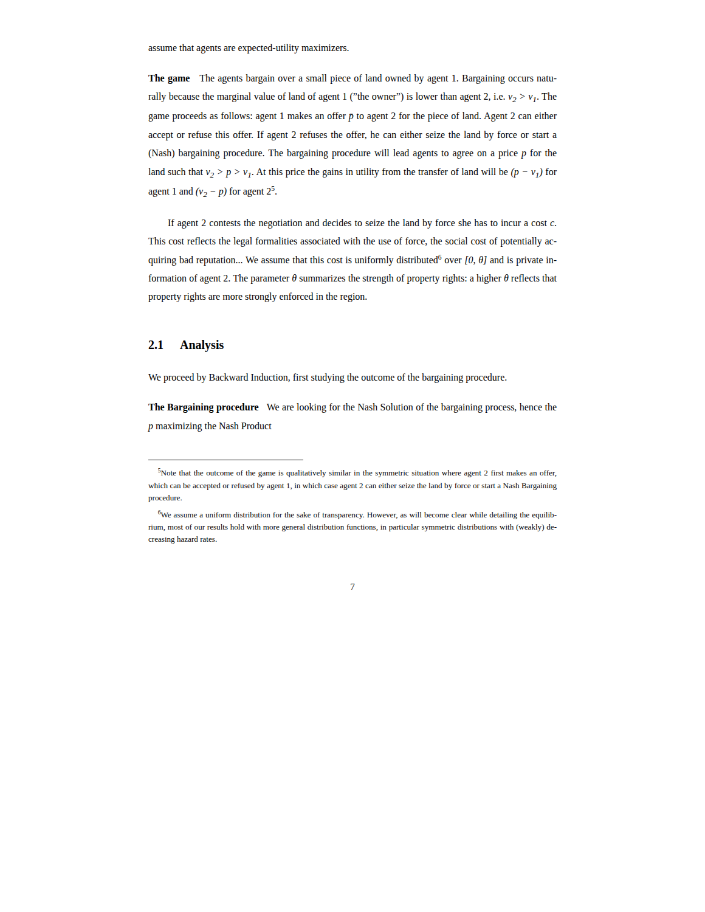assume that agents are expected-utility maximizers.
The game The agents bargain over a small piece of land owned by agent 1. Bargaining occurs naturally because the marginal value of land of agent 1 (”the owner”) is lower than agent 2, i.e. v2 > v1. The game proceeds as follows: agent 1 makes an offer p̄ to agent 2 for the piece of land. Agent 2 can either accept or refuse this offer. If agent 2 refuses the offer, he can either seize the land by force or start a (Nash) bargaining procedure. The bargaining procedure will lead agents to agree on a price p for the land such that v2 > p > v1. At this price the gains in utility from the transfer of land will be (p − v1) for agent 1 and (v2 − p) for agent 25.
If agent 2 contests the negotiation and decides to seize the land by force she has to incur a cost c. This cost reflects the legal formalities associated with the use of force, the social cost of potentially acquiring bad reputation... We assume that this cost is uniformly distributed6 over [0, θ] and is private information of agent 2. The parameter θ summarizes the strength of property rights: a higher θ reflects that property rights are more strongly enforced in the region.
2.1 Analysis
We proceed by Backward Induction, first studying the outcome of the bargaining procedure.
The Bargaining procedure We are looking for the Nash Solution of the bargaining process, hence the p maximizing the Nash Product
5Note that the outcome of the game is qualitatively similar in the symmetric situation where agent 2 first makes an offer, which can be accepted or refused by agent 1, in which case agent 2 can either seize the land by force or start a Nash Bargaining procedure.
6We assume a uniform distribution for the sake of transparency. However, as will become clear while detailing the equilibrium, most of our results hold with more general distribution functions, in particular symmetric distributions with (weakly) decreasing hazard rates.
7